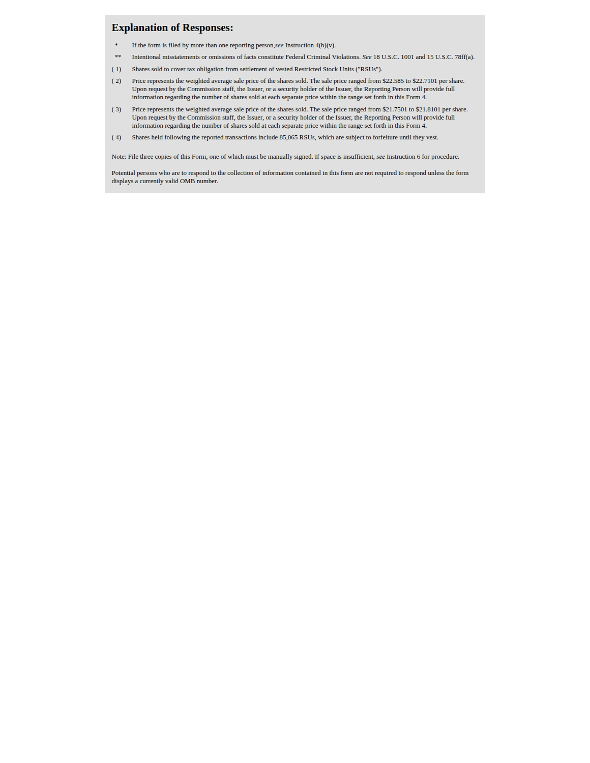Explanation of Responses:
| * | If the form is filed by more than one reporting person, see Instruction 4(b)(v). |
| ** | Intentional misstatements or omissions of facts constitute Federal Criminal Violations. See 18 U.S.C. 1001 and 15 U.S.C. 78ff(a). |
| ( 1) | Shares sold to cover tax obligation from settlement of vested Restricted Stock Units ("RSUs"). |
| ( 2) | Price represents the weighted average sale price of the shares sold. The sale price ranged from $22.585 to $22.7101 per share. Upon request by the Commission staff, the Issuer, or a security holder of the Issuer, the Reporting Person will provide full information regarding the number of shares sold at each separate price within the range set forth in this Form 4. |
| ( 3) | Price represents the weighted average sale price of the shares sold. The sale price ranged from $21.7501 to $21.8101 per share. Upon request by the Commission staff, the Issuer, or a security holder of the Issuer, the Reporting Person will provide full information regarding the number of shares sold at each separate price within the range set forth in this Form 4. |
| ( 4) | Shares held following the reported transactions include 85,065 RSUs, which are subject to forfeiture until they vest. |
Note: File three copies of this Form, one of which must be manually signed. If space is insufficient, see Instruction 6 for procedure.
Potential persons who are to respond to the collection of information contained in this form are not required to respond unless the form displays a currently valid OMB number.